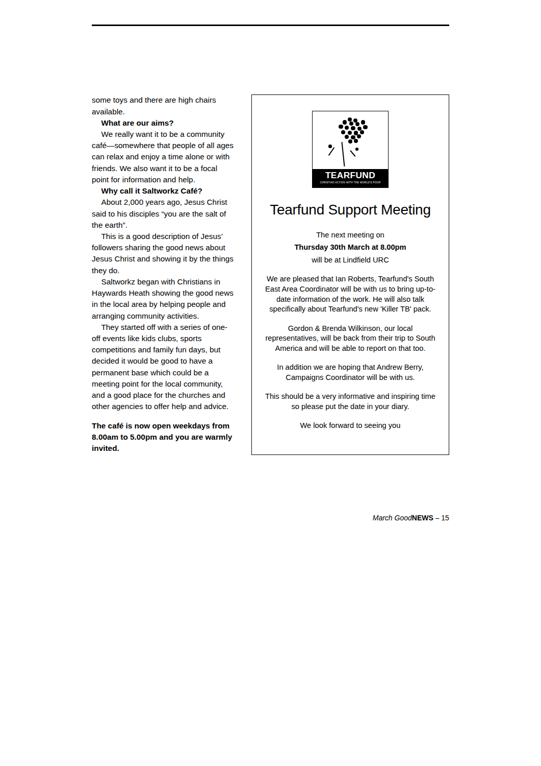some toys and there are high chairs available.
What are our aims?
We really want it to be a community café—somewhere that people of all ages can relax and enjoy a time alone or with friends. We also want it to be a focal point for information and help.
Why call it Saltworkz Café?
About 2,000 years ago, Jesus Christ said to his disciples “you are the salt of the earth”.
This is a good description of Jesus’ followers sharing the good news about Jesus Christ and showing it by the things they do.
Saltworkz began with Christians in Haywards Heath showing the good news in the local area by helping people and arranging community activities.
They started off with a series of one-off events like kids clubs, sports competitions and family fun days, but decided it would be good to have a permanent base which could be a meeting point for the local community, and a good place for the churches and other agencies to offer help and advice.
The café is now open weekdays from 8.00am to 5.00pm and you are warmly invited.
TEARFUND
CHRISTIAN ACTION WITH THE WORLD'S POOR
Tearfund Support Meeting
The next meeting on
Thursday 30th March at 8.00pm
will be at Lindfield URC
We are pleased that Ian Roberts, Tearfund's South East Area Coordinator will be with us to bring up-to-date information of the work. He will also talk specifically about Tearfund's new 'Killer TB' pack.
Gordon & Brenda Wilkinson, our local representatives, will be back from their trip to South America and will be able to report on that too.
In addition we are hoping that Andrew Berry, Campaigns Coordinator will be with us.
This should be a very informative and inspiring time so please put the date in your diary.
We look forward to seeing you
March Good NEWS – 15